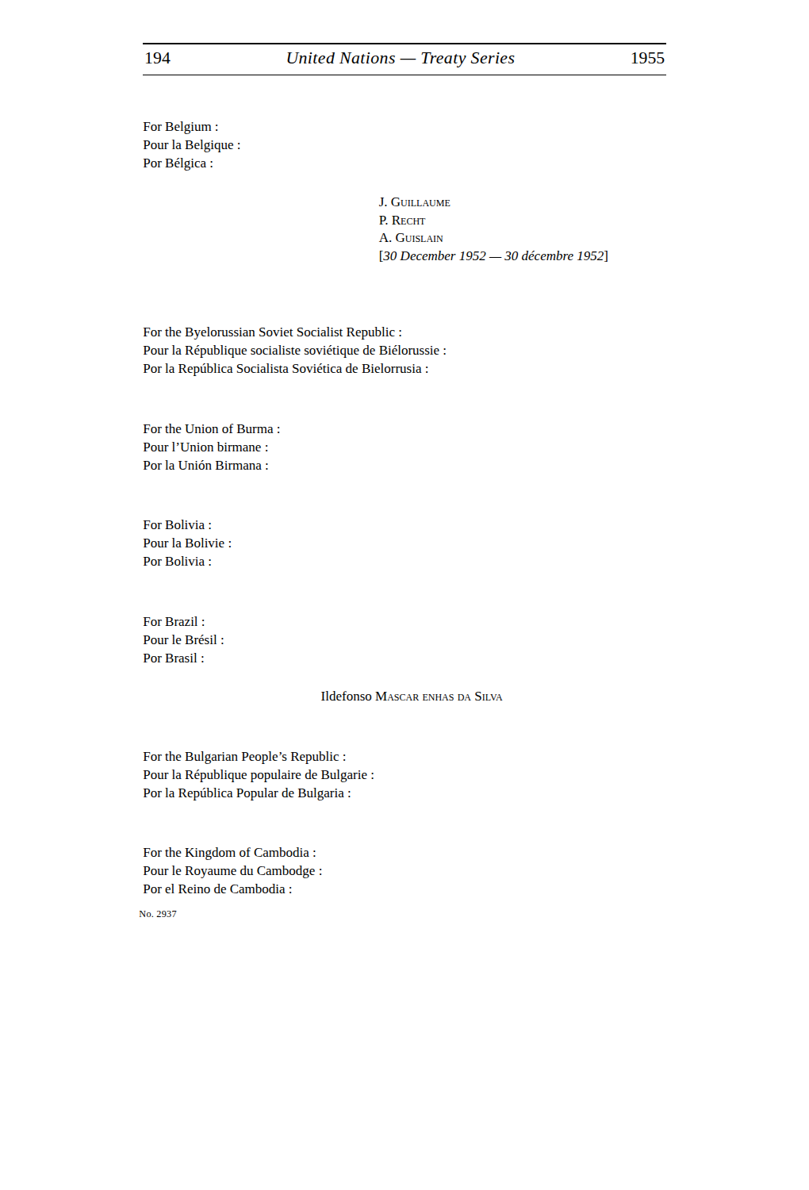194 United Nations — Treaty Series 1955
For Belgium :
Pour la Belgique :
Por Bélgica :
J. Guillaume
P. Recht
A. Guislain
[30 December 1952 — 30 décembre 1952]
For the Byelorussian Soviet Socialist Republic :
Pour la République socialiste soviétique de Biélorussie :
Por la República Socialista Soviética de Bielorrusia :
For the Union of Burma :
Pour l’Union birmane :
Por la Unión Birmana :
For Bolivia :
Pour la Bolivie :
Por Bolivia :
For Brazil :
Pour le Brésil :
Por Brasil :
Ildefonso Mascar enhas da Silva
For the Bulgarian People’s Republic :
Pour la République populaire de Bulgarie :
Por la República Popular de Bulgaria :
For the Kingdom of Cambodia :
Pour le Royaume du Cambodge :
Por el Reino de Cambodia :
No. 2937